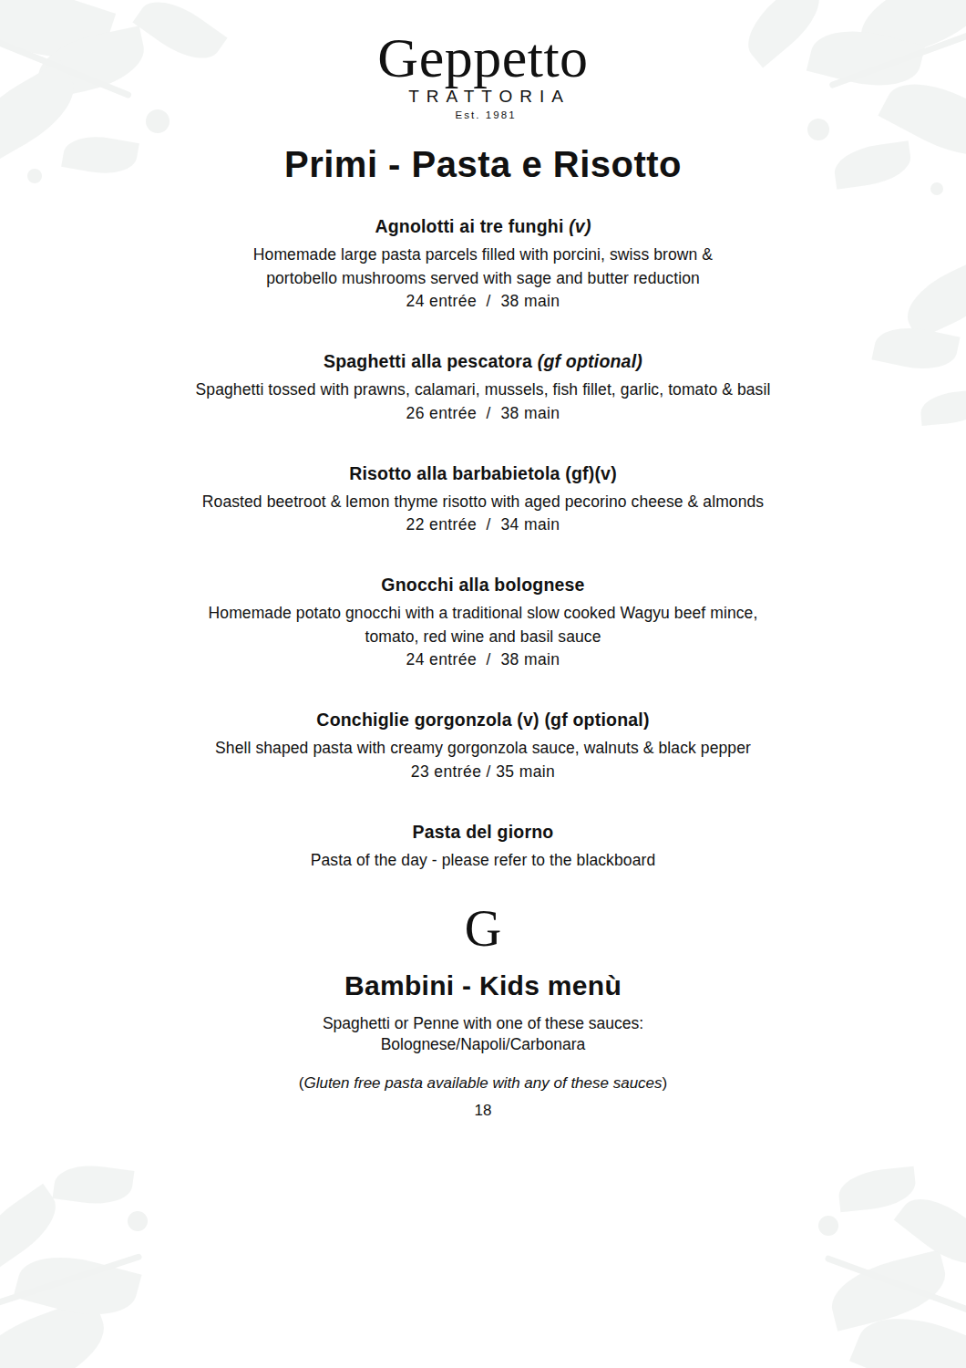Geppetto
Trattoria
Est. 1981
Primi - Pasta e Risotto
Agnolotti ai tre funghi (v)
Homemade large pasta parcels filled with porcini, swiss brown &
portobello mushrooms served with sage and butter reduction
24 entrée / 38 main
Spaghetti alla pescatora (gf optional)
Spaghetti tossed with prawns, calamari, mussels, fish fillet, garlic, tomato & basil
26 entrée / 38 main
Risotto alla barbabietola (gf)(v)
Roasted beetroot & lemon thyme risotto with aged pecorino cheese & almonds
22 entrée / 34 main
Gnocchi alla bolognese
Homemade potato gnocchi with a traditional slow cooked Wagyu beef mince,
tomato, red wine and basil sauce
24 entrée / 38 main
Conchiglie gorgonzola (v) (gf optional)
Shell shaped pasta with creamy gorgonzola sauce, walnuts & black pepper
23 entrée / 35 main
Pasta del giorno
Pasta of the day - please refer to the blackboard
G
Bambini - Kids menù
Spaghetti or Penne with one of these sauces:
Bolognese/Napoli/Carbonara
(Gluten free pasta available with any of these sauces)
18